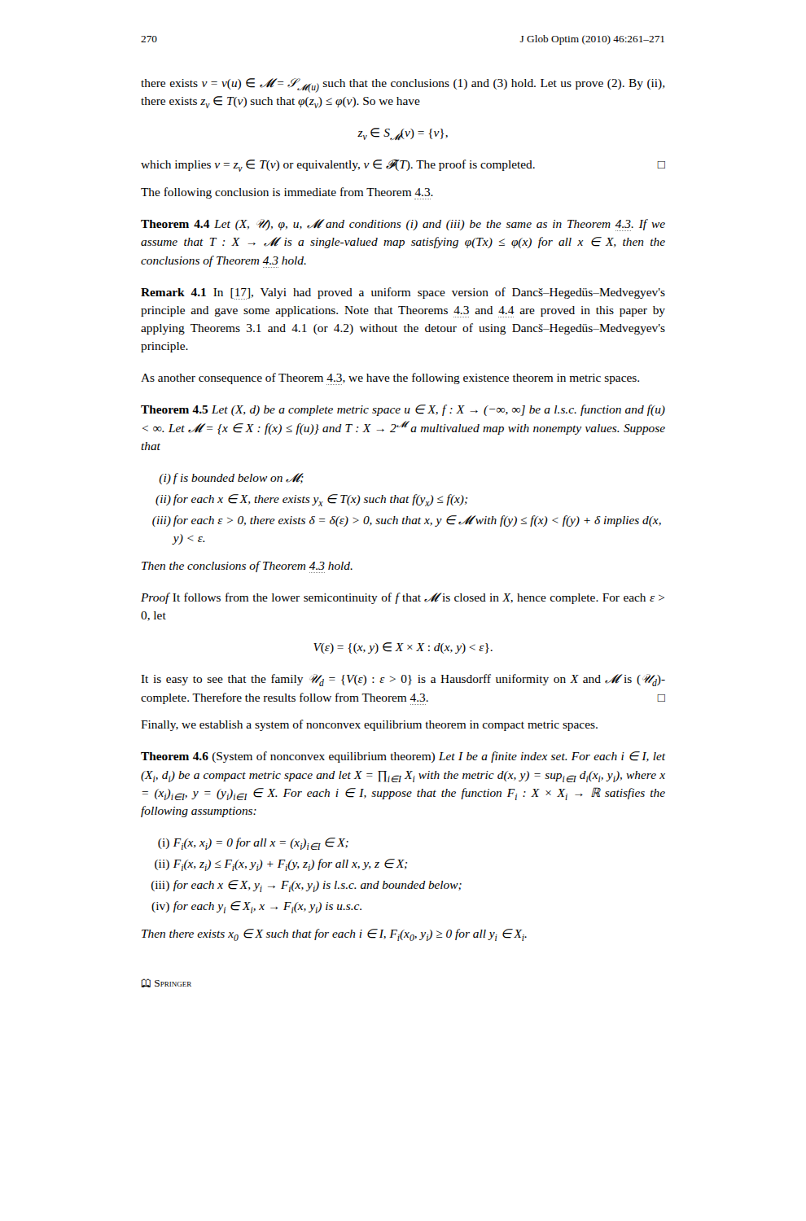270 J Glob Optim (2010) 46:261–271
there exists v = v(u) ∈ 𝓜 = 𝒮𝓜(u) such that the conclusions (1) and (3) hold. Let us prove (2). By (ii), there exists zv ∈ T(v) such that φ(zv) ≤ φ(v). So we have
zv ∈ S𝓜(v) = {v},
which implies v = zv ∈ T(v) or equivalently, v ∈ 𝓕(T). The proof is completed. □
The following conclusion is immediate from Theorem 4.3.
Theorem 4.4 Let (X, 𝒰), φ, u, 𝓜 and conditions (i) and (iii) be the same as in Theorem 4.3. If we assume that T : X → 𝓜 is a single-valued map satisfying φ(Tx) ≤ φ(x) for all x ∈ X, then the conclusions of Theorem 4.3 hold.
Remark 4.1 In [17], Valyi had proved a uniform space version of Dancš–Hegedüs–Medvegyev's principle and gave some applications. Note that Theorems 4.3 and 4.4 are proved in this paper by applying Theorems 3.1 and 4.1 (or 4.2) without the detour of using Dancš–Hegedüs–Medvegyev's principle.
As another consequence of Theorem 4.3, we have the following existence theorem in metric spaces.
Theorem 4.5 Let (X, d) be a complete metric space u ∈ X, f : X → (−∞, ∞] be a l.s.c. function and f(u) < ∞. Let 𝓜 = {x ∈ X : f(x) ≤ f(u)} and T : X → 2𝓜 a multivalued map with nonempty values. Suppose that
(i) f is bounded below on 𝓜;
(ii) for each x ∈ X, there exists yx ∈ T(x) such that f(yx) ≤ f(x);
(iii) for each ε > 0, there exists δ = δ(ε) > 0, such that x, y ∈ 𝓜 with f(y) ≤ f(x) < f(y) + δ implies d(x, y) < ε.
Then the conclusions of Theorem 4.3 hold.
Proof It follows from the lower semicontinuity of f that 𝓜 is closed in X, hence complete. For each ε > 0, let
V(ε) = {(x, y) ∈ X × X : d(x, y) < ε}.
It is easy to see that the family 𝒰d = {V(ε) : ε > 0} is a Hausdorff uniformity on X and 𝓜 is (𝒰d)-complete. Therefore the results follow from Theorem 4.3. □
Finally, we establish a system of nonconvex equilibrium theorem in compact metric spaces.
Theorem 4.6 (System of nonconvex equilibrium theorem) Let I be a finite index set. For each i ∈ I, let (Xi, di) be a compact metric space and let X = ∏i∈I Xi with the metric d(x, y) = supi∈I di(xi, yi), where x = (xi)i∈I, y = (yi)i∈I ∈ X. For each i ∈ I, suppose that the function Fi : X × Xi → ℝ satisfies the following assumptions:
(i) Fi(x, xi) = 0 for all x = (xi)i∈I ∈ X;
(ii) Fi(x, zi) ≤ Fi(x, yi) + Fi(y, zi) for all x, y, z ∈ X;
(iii) for each x ∈ X, yi → Fi(x, yi) is l.s.c. and bounded below;
(iv) for each yi ∈ Xi, x → Fi(x, yi) is u.s.c.
Then there exists x0 ∈ X such that for each i ∈ I, Fi(x0, yi) ≥ 0 for all yi ∈ Xi.
🕮 Springer